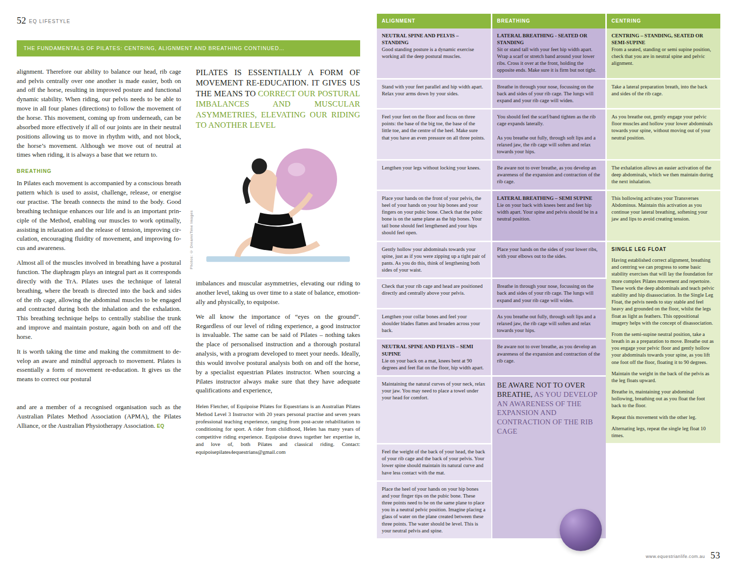52 EQ LIFESTYLE
THE FUNDAMENTALS OF PILATES: CENTRING, ALIGNMENT AND BREATHING CONTINUED…
alignment. Therefore our ability to balance our head, rib cage and pelvis centrally over one another is made easier, both on and off the horse, resulting in improved posture and functional dynamic stability. When riding, our pelvis needs to be able to move in all four planes (directions) to follow the movement of the horse. This movement, coming up from underneath, can be absorbed more effectively if all of our joints are in their neutral positions allowing us to move in rhythm with, and not block, the horse’s movement. Although we move out of neutral at times when riding, it is always a base that we return to.
BREATHING
In Pilates each movement is accompanied by a conscious breath pattern which is used to assist, challenge, release, or energise our practise. The breath connects the mind to the body. Good breathing technique enhances our life and is an important principle of the Method, enabling our muscles to work optimally, assisting in relaxation and the release of tension, improving circulation, encouraging fluidity of movement, and improving focus and awareness.
Almost all of the muscles involved in breathing have a postural function. The diaphragm plays an integral part as it corresponds directly with the TrA. Pilates uses the technique of lateral breathing, where the breath is directed into the back and sides of the rib cage, allowing the abdominal muscles to be engaged and contracted during both the inhalation and the exhalation. This breathing technique helps to centrally stabilise the trunk and improve and maintain posture, again both on and off the horse.
It is worth taking the time and making the commitment to develop an aware and mindful approach to movement. Pilates is essentially a form of movement re-education. It gives us the means to correct our postural
PILATES IS ESSENTIALLY A FORM OF MOVEMENT RE-EDUCATION. IT GIVES US THE MEANS TO CORRECT OUR POSTURAL IMBALANCES AND MUSCULAR ASYMMETRIES, ELEVATING OUR RIDING TO ANOTHER LEVEL
Photos: © DreamsTime Images
imbalances and muscular asymmetries, elevating our riding to another level, taking us over time to a state of balance, emotionally and physically, to equipoise.
We all know the importance of “eyes on the ground”. Regardless of our level of riding experience, a good instructor is invaluable. The same can be said of Pilates – nothing takes the place of personalised instruction and a thorough postural analysis, with a program developed to meet your needs. Ideally, this would involve postural analysis both on and off the horse, by a specialist equestrian Pilates instructor. When sourcing a Pilates instructor always make sure that they have adequate qualifications and experience,
and are a member of a recognised organisation such as the Australian Pilates Method Association (APMA), the Pilates Alliance, or the Australian Physiotherapy Association. EQ
Helen Fletcher, of Equipoise Pilates for Equestrians is an Australian Pilates Method Level 3 Instructor with 20 years personal practise and seven years professional teaching experience, ranging from post-acute rehabilitation to conditioning for sport. A rider from childhood, Helen has many years of competitive riding experience. Equipoise draws together her expertise in, and love of, both Pilates and classical riding. Contact: equipoisepilates4equestrians@gmail.com
| ALIGNMENT | BREATHING | CENTRING |
| --- | --- | --- |
| NEUTRAL SPINE AND PELVIS – STANDING Good standing posture is a dynamic exercise working all the deep postural muscles. | LATERAL BREATHING - SEATED OR STANDING Sit or stand tall with your feet hip width apart. Wrap a scarf or stretch band around your lower ribs. Cross it over at the front, holding the opposite ends. Make sure it is firm but not tight. | CENTRING – STANDING, SEATED OR SEMI-SUPINE From a seated, standing or semi supine position, check that you are in neutral spine and pelvic alignment. |
| Stand with your feet parallel and hip width apart. Relax your arms down by your sides. | Breathe in through your nose, focussing on the back and sides of your rib cage. The lungs will expand and your rib cage will widen. | Take a lateral preparation breath, into the back and sides of the rib cage. |
| Feel your feet on the floor and focus on three points: the base of the big toe, the base of the little toe, and the centre of the heel. Make sure that you have an even pressure on all three points. | You should feel the scarf/band tighten as the rib cage expands laterally. As you breathe out fully, through soft lips and a relaxed jaw, the rib cage will soften and relax towards your hips. | As you breathe out, gently engage your pelvic floor muscles and hollow your lower abdominals towards your spine, without moving out of your neutral position. |
| Lengthen your legs without locking your knees. | Be aware not to over breathe, as you develop an awareness of the expansion and contraction of the rib cage. | The exhalation allows an easier activation of the deep abdominals, which we then maintain during the next inhalation. |
| Place your hands on the front of your pelvis, the heel of your hands on your hip bones and your fingers on your pubic bone. Check that the pubic bone is on the same plane as the hip bones. Your tail bone should feel lengthened and your hips should feel open. | LATERAL BREATHING – SEMI SUPINE Lie on your back with knees bent and feet hip width apart. Your spine and pelvis should be in a neutral position. | This hollowing activates your Transverses Abdominus. Maintain this activation as you continue your lateral breathing, softening your jaw and lips to avoid creating tension. |
| Gently hollow your abdominals towards your spine, just as if you were zipping up a tight pair of pants. As you do this, think of lengthening both sides of your waist. | Place your hands on the sides of your lower ribs, with your elbows out to the sides. | SINGLE LEG FLOAT Having established correct alignment, breathing and centring we can progress to some basic stability exercises that will lay the foundation for more complex Pilates movement and repertoire. These work the deep abdominals and teach pelvic stability and hip disassociation. In the Single Leg Float, the pelvis needs to stay stable and feel heavy and grounded on the floor, whilst the legs float as light as feathers. This oppositional imagery helps with the concept of disassociation. From the semi-supine neutral position, take a breath in as a preparation to move. Breathe out as you engage your pelvic floor and gently hollow your abdominals towards your spine, as you lift one foot off the floor, floating it to 90 degrees. Maintain the weight in the back of the pelvis as the leg floats upward. Breathe in, maintaining your abdominal hollowing, breathing out as you float the foot back to the floor. Repeat this movement with the other leg. Alternating legs, repeat the single leg float 10 times. |
| Check that your rib cage and head are positioned directly and centrally above your pelvis. | Breathe in through your nose, focussing on the back and sides of your rib cage. The lungs will expand and your rib cage will widen. |
| Lengthen your collar bones and feel your shoulder blades flatten and broaden across your back. | As you breathe out fully, through soft lips and a relaxed jaw, the rib cage will soften and relax towards your hips. |
| NEUTRAL SPINE AND PELVIS – SEMI SUPINE Lie on your back on a mat, knees bent at 90 degrees and feet flat on the floor, hip width apart. | Be aware not to over breathe, as you develop an awareness of the expansion and contraction of the rib cage. |
| Maintaining the natural curves of your neck, relax your jaw. You may need to place a towel under your head for comfort. | BE AWARE NOT TO OVER BREATHE, AS YOU DEVELOP AN AWARENESS OF THE EXPANSION AND CONTRACTION OF THE RIB CAGE |
| Feel the weight of the back of your head, the back of your rib cage and the back of your pelvis. Your lower spine should maintain its natural curve and have less contact with the mat. |
| Place the heel of your hands on your hip bones and your finger tips on the pubic bone. These three points need to be on the same plane to place you in a neutral pelvic position. Imagine placing a glass of water on the plane created between these three points. The water should be level. This is your neutral pelvis and spine. |
www.equestrianlife.com.au 53